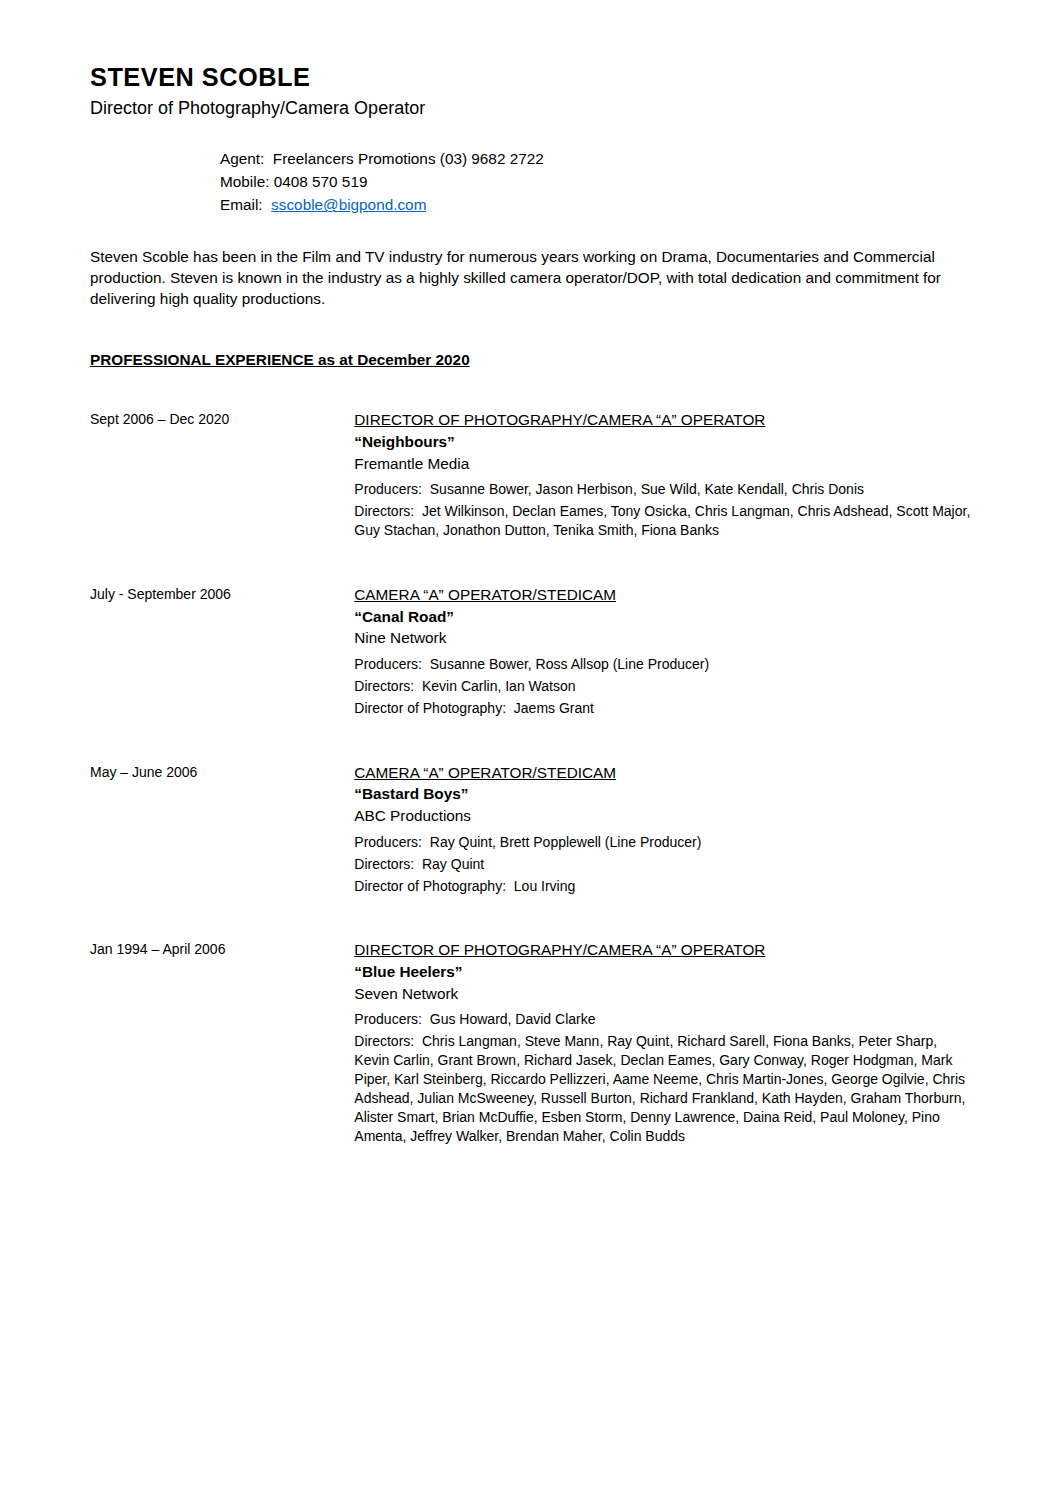STEVEN SCOBLE
Director of Photography/Camera Operator
Agent: Freelancers Promotions (03) 9682 2722
Mobile: 0408 570 519
Email: sscoble@bigpond.com
Steven Scoble has been in the Film and TV industry for numerous years working on Drama, Documentaries and Commercial production. Steven is known in the industry as a highly skilled camera operator/DOP, with total dedication and commitment for delivering high quality productions.
PROFESSIONAL EXPERIENCE as at December 2020
| Sept 2006 – Dec 2020 | DIRECTOR OF PHOTOGRAPHY/CAMERA “A” OPERATOR “Neighbours” Fremantle Media Producers: Susanne Bower, Jason Herbison, Sue Wild, Kate Kendall, Chris Donis Directors: Jet Wilkinson, Declan Eames, Tony Osicka, Chris Langman, Chris Adshead, Scott Major, Guy Stachan, Jonathon Dutton, Tenika Smith, Fiona Banks |
| July - September 2006 | CAMERA “A” OPERATOR/STEDICAM “Canal Road” Nine Network Producers: Susanne Bower, Ross Allsop (Line Producer) Directors: Kevin Carlin, Ian Watson Director of Photography: Jaems Grant |
| May – June 2006 | CAMERA “A” OPERATOR/STEDICAM “Bastard Boys” ABC Productions Producers: Ray Quint, Brett Popplewell (Line Producer) Directors: Ray Quint Director of Photography: Lou Irving |
| Jan 1994 – April 2006 | DIRECTOR OF PHOTOGRAPHY/CAMERA “A” OPERATOR “Blue Heelers” Seven Network Producers: Gus Howard, David Clarke Directors: Chris Langman, Steve Mann, Ray Quint, Richard Sarell, Fiona Banks, Peter Sharp, Kevin Carlin, Grant Brown, Richard Jasek, Declan Eames, Gary Conway, Roger Hodgman, Mark Piper, Karl Steinberg, Riccardo Pellizzeri, Aame Neeme, Chris Martin-Jones, George Ogilvie, Chris Adshead, Julian McSweeney, Russell Burton, Richard Frankland, Kath Hayden, Graham Thorburn, Alister Smart, Brian McDuffie, Esben Storm, Denny Lawrence, Daina Reid, Paul Moloney, Pino Amenta, Jeffrey Walker, Brendan Maher, Colin Budds |